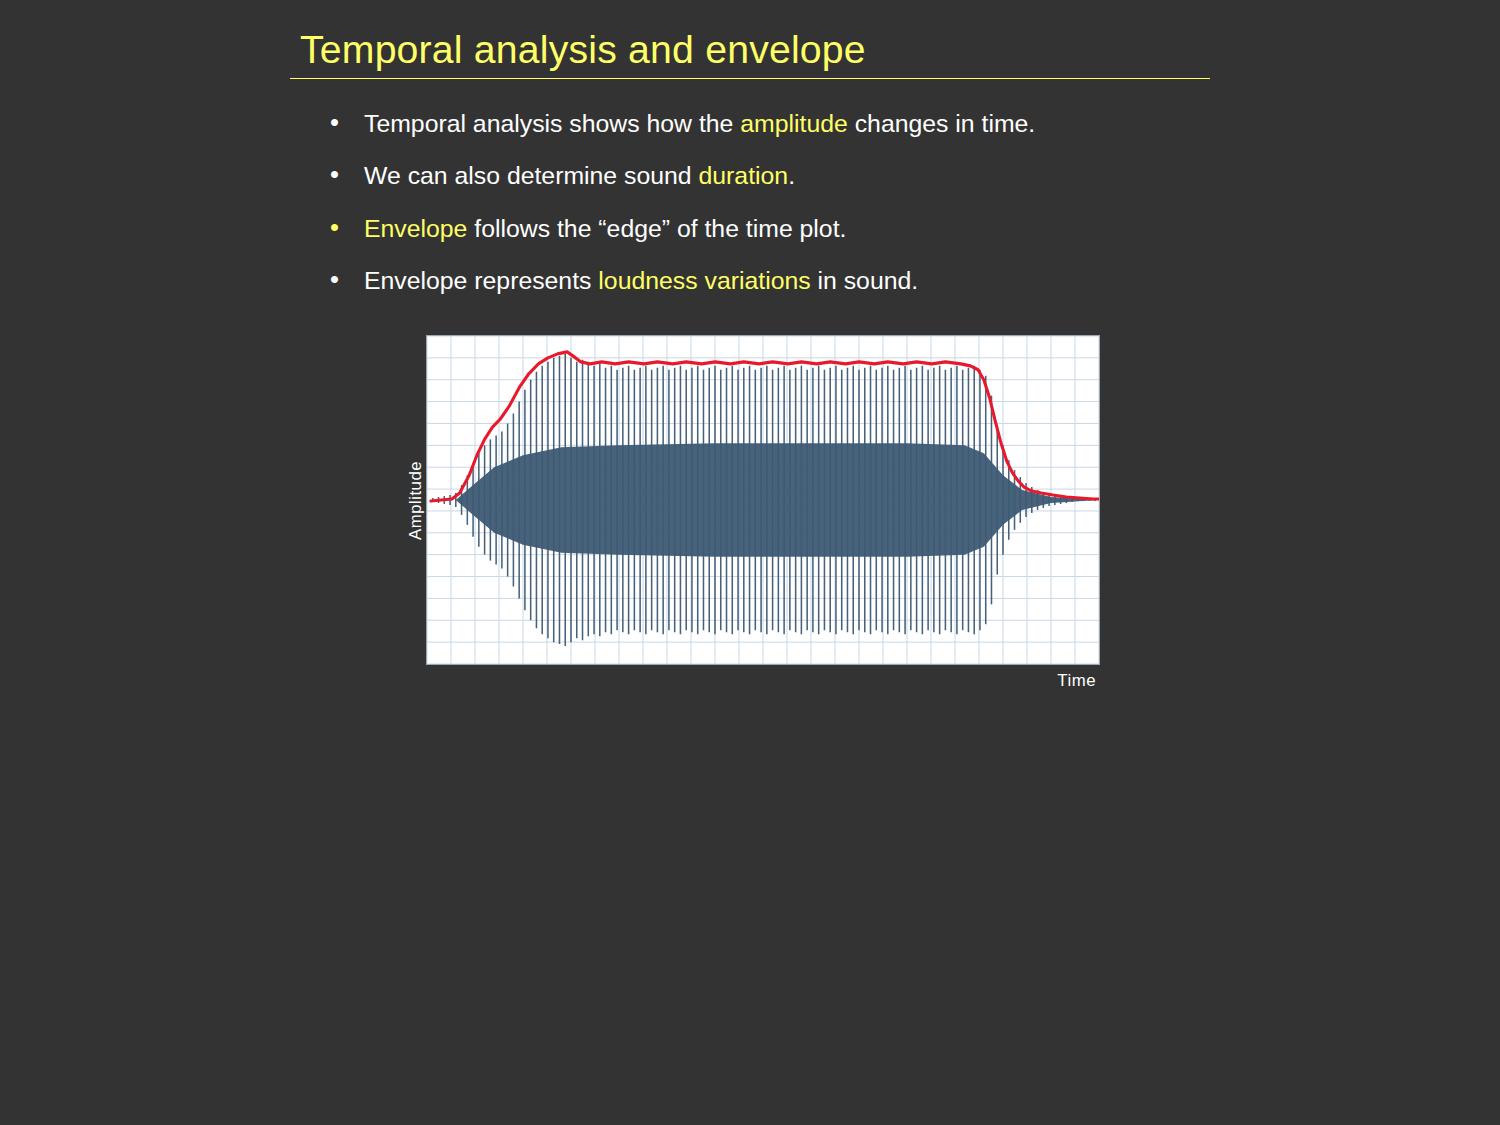Temporal analysis and envelope
Temporal analysis shows how the amplitude changes in time.
We can also determine sound duration.
Envelope follows the “edge” of the time plot.
Envelope represents loudness variations in sound.
Amplitude
Time